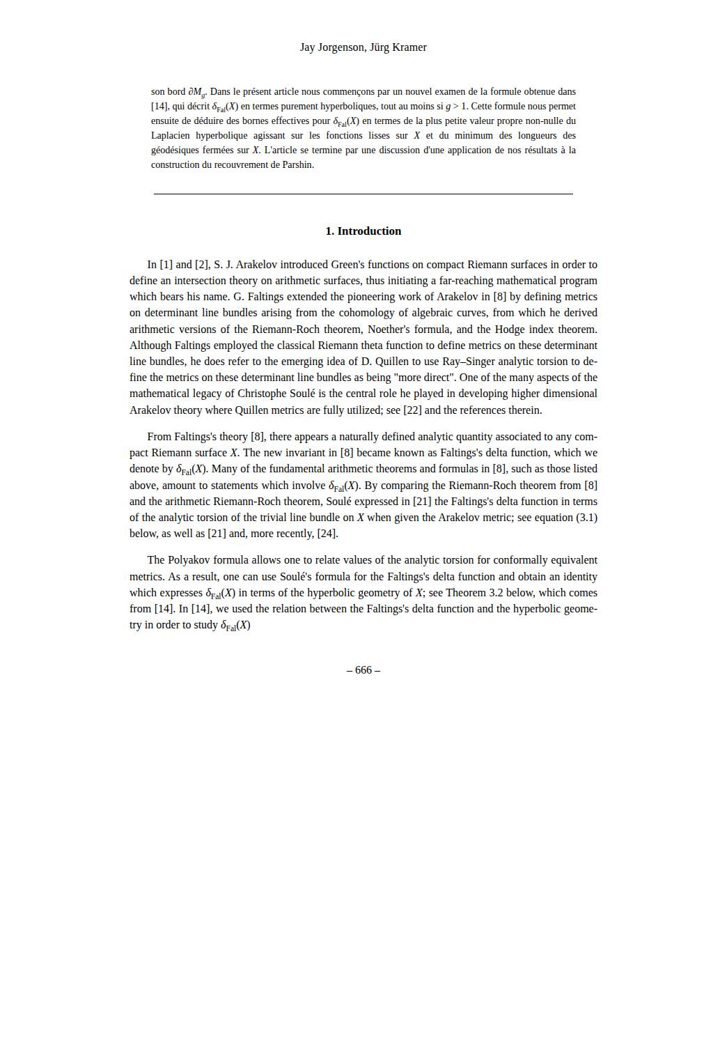Jay Jorgenson, Jürg Kramer
son bord ∂Mg. Dans le présent article nous commençons par un nouvel examen de la formule obtenue dans [14], qui décrit δFal(X) en termes purement hyperboliques, tout au moins si g > 1. Cette formule nous permet ensuite de déduire des bornes effectives pour δFal(X) en termes de la plus petite valeur propre non-nulle du Laplacien hyperbolique agissant sur les fonctions lisses sur X et du minimum des longueurs des géodésiques fermées sur X. L'article se termine par une discussion d'une application de nos résultats à la construction du recouvrement de Parshin.
1. Introduction
In [1] and [2], S. J. Arakelov introduced Green's functions on compact Riemann surfaces in order to define an intersection theory on arithmetic surfaces, thus initiating a far-reaching mathematical program which bears his name. G. Faltings extended the pioneering work of Arakelov in [8] by defining metrics on determinant line bundles arising from the cohomology of algebraic curves, from which he derived arithmetic versions of the Riemann-Roch theorem, Noether's formula, and the Hodge index theorem. Although Faltings employed the classical Riemann theta function to define metrics on these determinant line bundles, he does refer to the emerging idea of D. Quillen to use Ray–Singer analytic torsion to define the metrics on these determinant line bundles as being "more direct". One of the many aspects of the mathematical legacy of Christophe Soulé is the central role he played in developing higher dimensional Arakelov theory where Quillen metrics are fully utilized; see [22] and the references therein.
From Faltings's theory [8], there appears a naturally defined analytic quantity associated to any compact Riemann surface X. The new invariant in [8] became known as Faltings's delta function, which we denote by δFal(X). Many of the fundamental arithmetic theorems and formulas in [8], such as those listed above, amount to statements which involve δFal(X). By comparing the Riemann-Roch theorem from [8] and the arithmetic Riemann-Roch theorem, Soulé expressed in [21] the Faltings's delta function in terms of the analytic torsion of the trivial line bundle on X when given the Arakelov metric; see equation (3.1) below, as well as [21] and, more recently, [24].
The Polyakov formula allows one to relate values of the analytic torsion for conformally equivalent metrics. As a result, one can use Soulé's formula for the Faltings's delta function and obtain an identity which expresses δFal(X) in terms of the hyperbolic geometry of X; see Theorem 3.2 below, which comes from [14]. In [14], we used the relation between the Faltings's delta function and the hyperbolic geometry in order to study δFal(X)
– 666 –